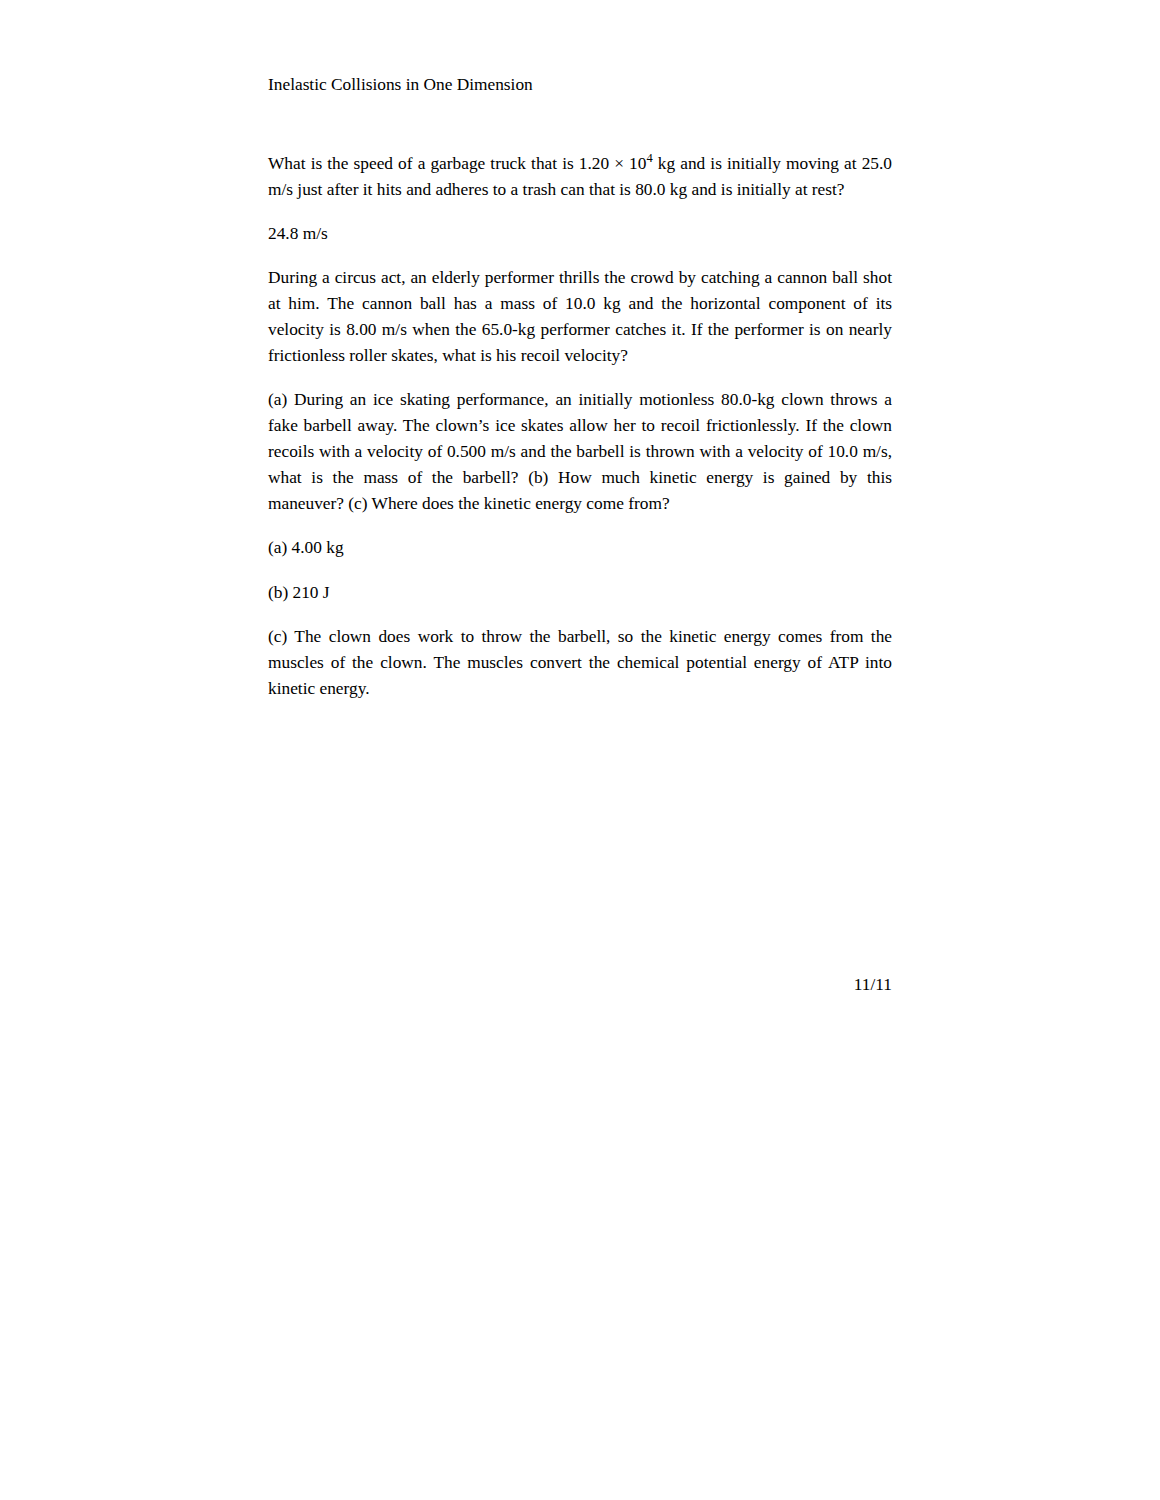Inelastic Collisions in One Dimension
What is the speed of a garbage truck that is 1.20 × 104 kg and is initially moving at 25.0 m/s just after it hits and adheres to a trash can that is 80.0 kg and is initially at rest?
24.8 m/s
During a circus act, an elderly performer thrills the crowd by catching a cannon ball shot at him. The cannon ball has a mass of 10.0 kg and the horizontal component of its velocity is 8.00 m/s when the 65.0-kg performer catches it. If the performer is on nearly frictionless roller skates, what is his recoil velocity?
(a) During an ice skating performance, an initially motionless 80.0-kg clown throws a fake barbell away. The clown’s ice skates allow her to recoil frictionlessly. If the clown recoils with a velocity of 0.500 m/s and the barbell is thrown with a velocity of 10.0 m/s, what is the mass of the barbell? (b) How much kinetic energy is gained by this maneuver? (c) Where does the kinetic energy come from?
(a) 4.00 kg
(b) 210 J
(c) The clown does work to throw the barbell, so the kinetic energy comes from the muscles of the clown. The muscles convert the chemical potential energy of ATP into kinetic energy.
11/11